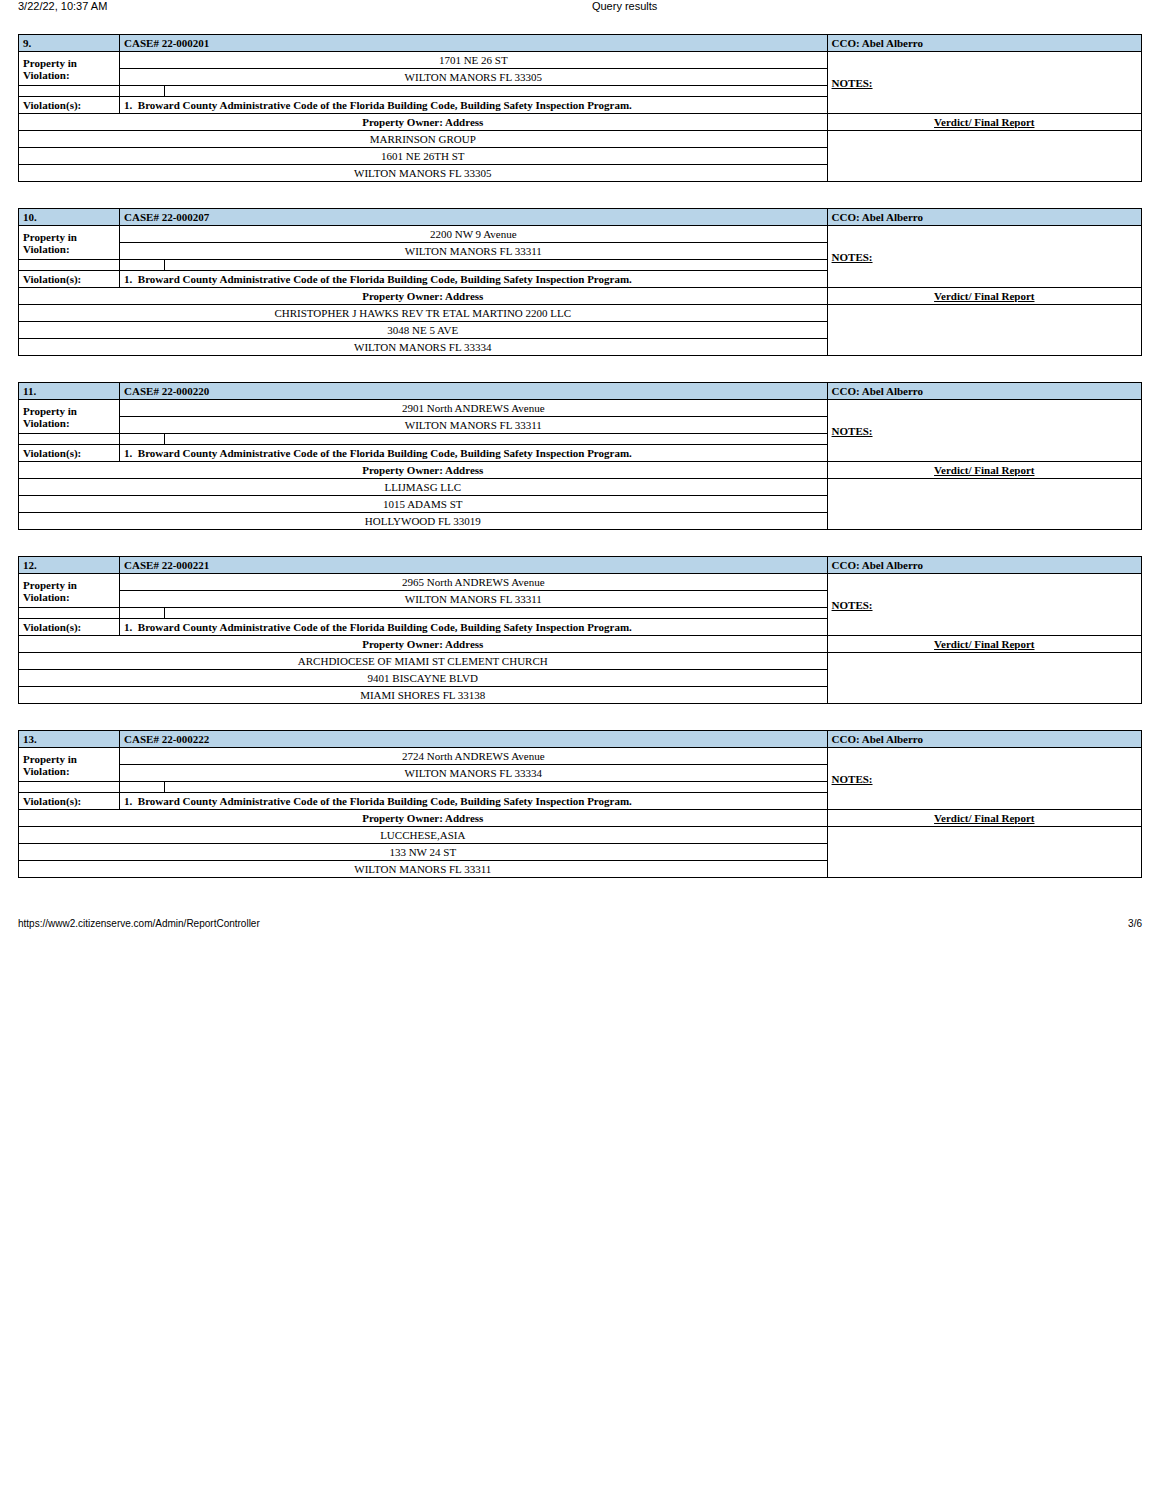3/22/22, 10:37 AM
Query results
| 9. | CASE# 22-000201 | CCO: Abel Alberro |
| Property in Violation: | 1701 NE 26 ST | NOTES: |
| WILTON MANORS FL 33305 |
| Violation(s): | 1. Broward County Administrative Code of the Florida Building Code, Building Safety Inspection Program. |
| Property Owner: Address | Verdict/ Final Report |
| MARRINSON GROUP | |
| 1601 NE 26TH ST |
| WILTON MANORS FL 33305 |
| 10. | CASE# 22-000207 | CCO: Abel Alberro |
| Property in Violation: | 2200 NW 9 Avenue | NOTES: |
| WILTON MANORS FL 33311 |
| Violation(s): | 1. Broward County Administrative Code of the Florida Building Code, Building Safety Inspection Program. |
| Property Owner: Address | Verdict/ Final Report |
| CHRISTOPHER J HAWKS REV TR ETAL MARTINO 2200 LLC | |
| 3048 NE 5 AVE |
| WILTON MANORS FL 33334 |
| 11. | CASE# 22-000220 | CCO: Abel Alberro |
| Property in Violation: | 2901 North ANDREWS Avenue | NOTES: |
| WILTON MANORS FL 33311 |
| Violation(s): | 1. Broward County Administrative Code of the Florida Building Code, Building Safety Inspection Program. |
| Property Owner: Address | Verdict/ Final Report |
| LLIJMASG LLC | |
| 1015 ADAMS ST |
| HOLLYWOOD FL 33019 |
| 12. | CASE# 22-000221 | CCO: Abel Alberro |
| Property in Violation: | 2965 North ANDREWS Avenue | NOTES: |
| WILTON MANORS FL 33311 |
| Violation(s): | 1. Broward County Administrative Code of the Florida Building Code, Building Safety Inspection Program. |
| Property Owner: Address | Verdict/ Final Report |
| ARCHDIOCESE OF MIAMI ST CLEMENT CHURCH | |
| 9401 BISCAYNE BLVD |
| MIAMI SHORES FL 33138 |
| 13. | CASE# 22-000222 | CCO: Abel Alberro |
| Property in Violation: | 2724 North ANDREWS Avenue | NOTES: |
| WILTON MANORS FL 33334 |
| Violation(s): | 1. Broward County Administrative Code of the Florida Building Code, Building Safety Inspection Program. |
| Property Owner: Address | Verdict/ Final Report |
| LUCCHESE,ASIA | |
| 133 NW 24 ST |
| WILTON MANORS FL 33311 |
https://www2.citizenserve.com/Admin/ReportController
3/6